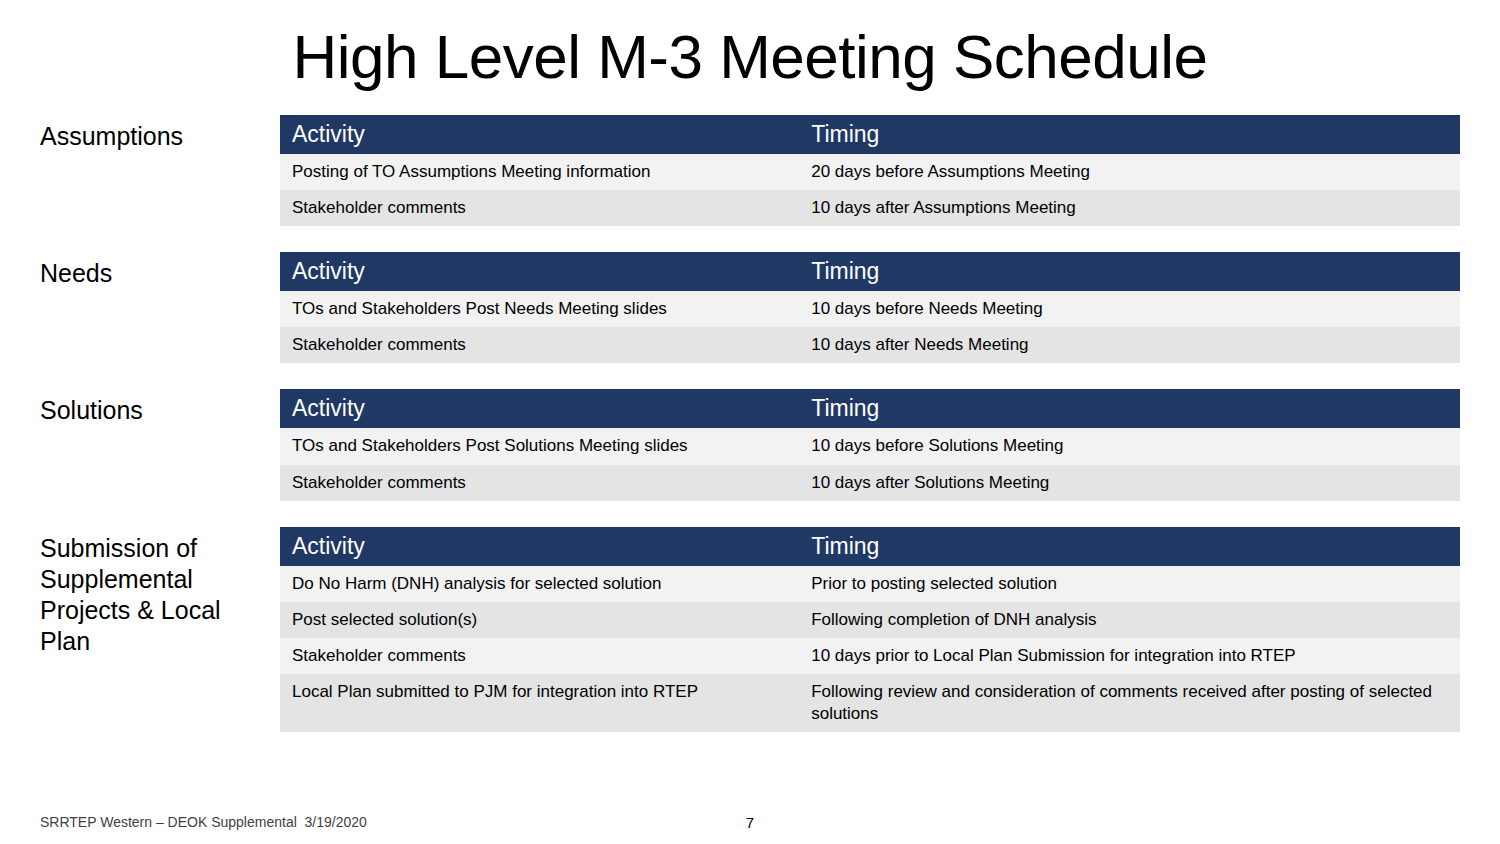High Level M-3 Meeting Schedule
Assumptions
| Activity | Timing |
| --- | --- |
| Posting of TO Assumptions Meeting information | 20 days before Assumptions Meeting |
| Stakeholder comments | 10 days after Assumptions Meeting |
Needs
| Activity | Timing |
| --- | --- |
| TOs and Stakeholders Post Needs Meeting slides | 10 days before Needs Meeting |
| Stakeholder comments | 10 days after Needs Meeting |
Solutions
| Activity | Timing |
| --- | --- |
| TOs and Stakeholders Post Solutions Meeting slides | 10 days before Solutions Meeting |
| Stakeholder comments | 10 days after Solutions Meeting |
Submission of Supplemental Projects & Local Plan
| Activity | Timing |
| --- | --- |
| Do No Harm (DNH) analysis for selected solution | Prior to posting selected solution |
| Post selected solution(s) | Following completion of DNH analysis |
| Stakeholder comments | 10 days prior to Local Plan Submission for integration into RTEP |
| Local Plan submitted to PJM for integration into RTEP | Following review and consideration of comments received after posting of selected solutions |
SRRTEP Western – DEOK Supplemental 3/19/2020 7